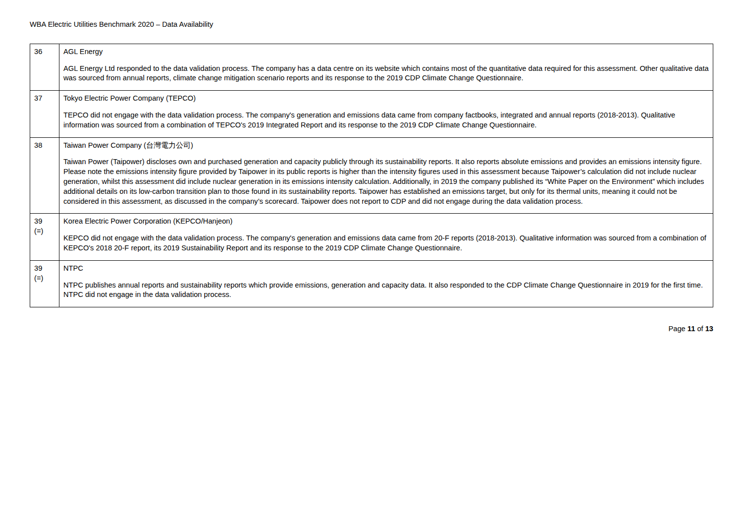WBA Electric Utilities Benchmark 2020 – Data Availability
| 36 | AGL Energy AGL Energy Ltd responded to the data validation process. The company has a data centre on its website which contains most of the quantitative data required for this assessment. Other qualitative data was sourced from annual reports, climate change mitigation scenario reports and its response to the 2019 CDP Climate Change Questionnaire. |
| 37 | Tokyo Electric Power Company (TEPCO) TEPCO did not engage with the data validation process. The company's generation and emissions data came from company factbooks, integrated and annual reports (2018-2013). Qualitative information was sourced from a combination of TEPCO's 2019 Integrated Report and its response to the 2019 CDP Climate Change Questionnaire. |
| 38 | Taiwan Power Company (台灣電力公司) Taiwan Power (Taipower) discloses own and purchased generation and capacity publicly through its sustainability reports. It also reports absolute emissions and provides an emissions intensity figure. Please note the emissions intensity figure provided by Taipower in its public reports is higher than the intensity figures used in this assessment because Taipower’s calculation did not include nuclear generation, whilst this assessment did include nuclear generation in its emissions intensity calculation. Additionally, in 2019 the company published its “White Paper on the Environment” which includes additional details on its low-carbon transition plan to those found in its sustainability reports. Taipower has established an emissions target, but only for its thermal units, meaning it could not be considered in this assessment, as discussed in the company’s scorecard. Taipower does not report to CDP and did not engage during the data validation process. |
| 39 (=) | Korea Electric Power Corporation (KEPCO/Hanjeon) KEPCO did not engage with the data validation process. The company's generation and emissions data came from 20-F reports (2018-2013). Qualitative information was sourced from a combination of KEPCO's 2018 20-F report, its 2019 Sustainability Report and its response to the 2019 CDP Climate Change Questionnaire. |
| 39 (=) | NTPC NTPC publishes annual reports and sustainability reports which provide emissions, generation and capacity data. It also responded to the CDP Climate Change Questionnaire in 2019 for the first time. NTPC did not engage in the data validation process. |
Page 11 of 13